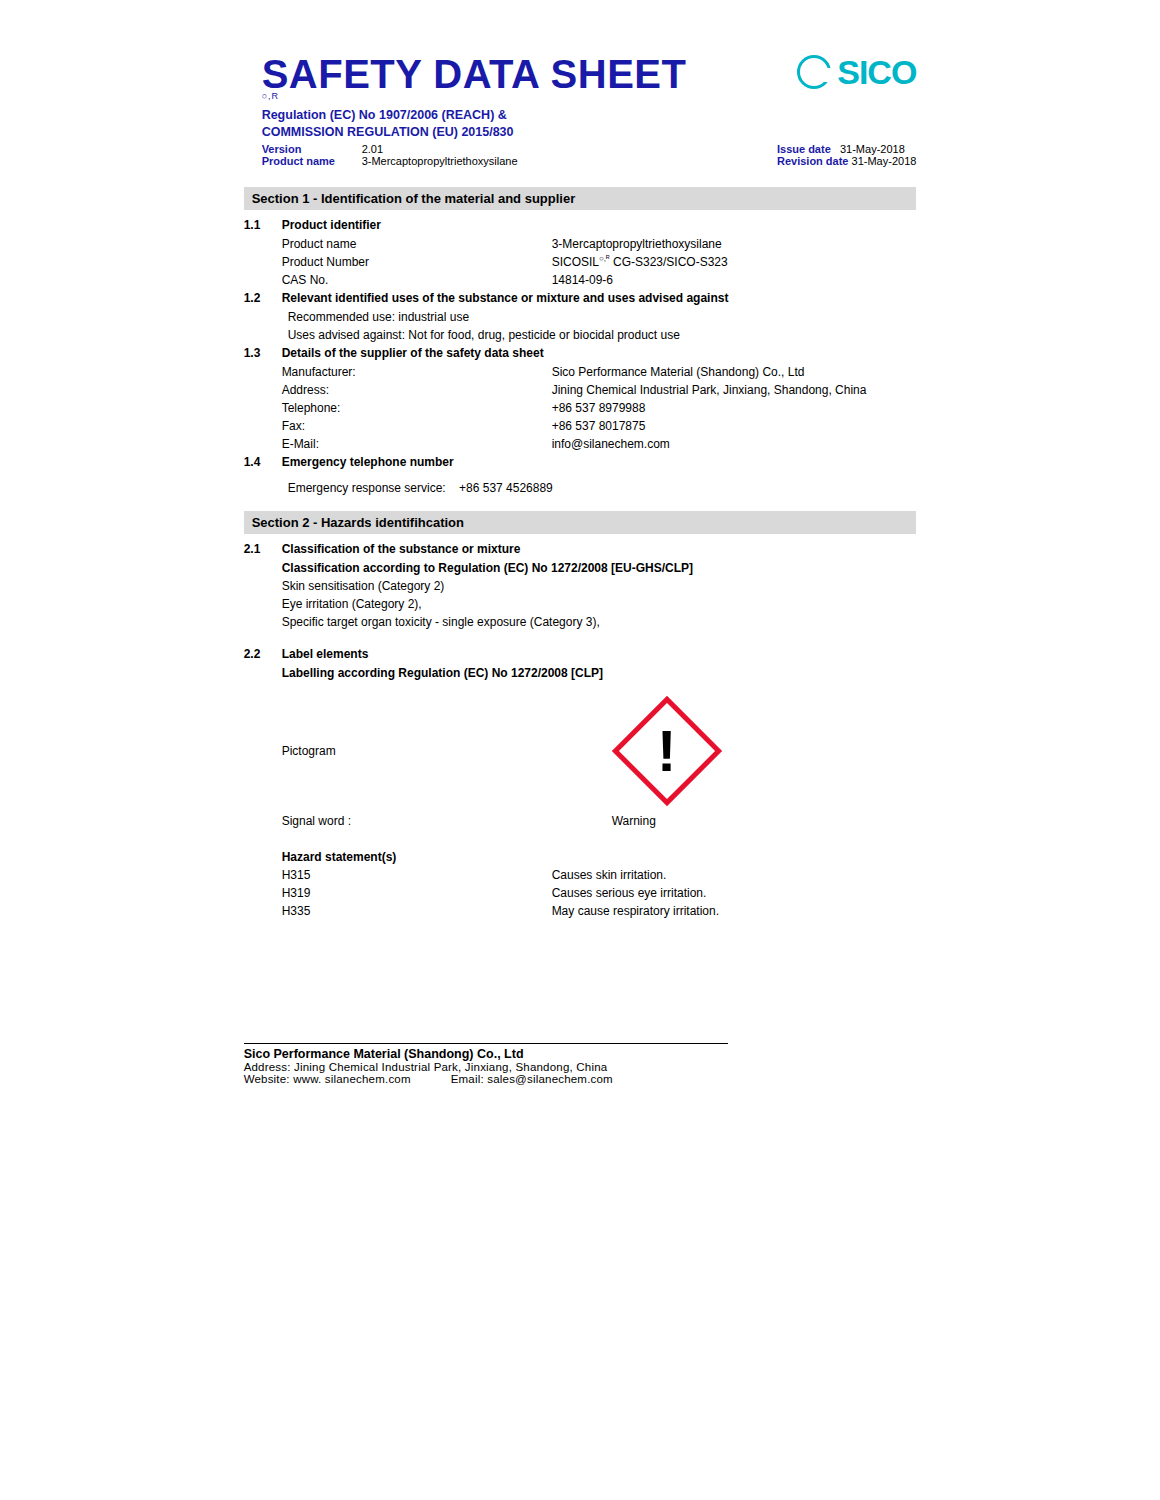SICO
SAFETY DATA SHEET
○,R
Regulation (EC) No 1907/2006 (REACH) &
COMMISSION REGULATION (EU) 2015/830
Version 2.01
Product name 3-Mercaptopropyltriethoxysilane
Issue date 31-May-2018
Revision date 31-May-2018
Section 1 - Identification of the material and supplier
1.1 Product identifier
Product name 3-Mercaptopropyltriethoxysilane
Product Number SICOSIL○,ᴿ CG-S323/SICO-S323
CAS No. 14814-09-6
1.2 Relevant identified uses of the substance or mixture and uses advised against
Recommended use: industrial use
Uses advised against: Not for food, drug, pesticide or biocidal product use
1.3 Details of the supplier of the safety data sheet
Manufacturer: Sico Performance Material (Shandong) Co., Ltd
Address: Jining Chemical Industrial Park, Jinxiang, Shandong, China
Telephone:+86 537 8979988
Fax:+86 537 8017875
E-Mail: info@silanechem.com
1.4 Emergency telephone number
Emergency response service: +86 537 4526889
Section 2 - Hazards identifihcation
2.1 Classification of the substance or mixture
Classification according to Regulation (EC) No 1272/2008 [EU-GHS/CLP]
Skin sensitisation (Category 2)
Eye irritation (Category 2),
Specific target organ toxicity - single exposure (Category 3),
2.2 Label elements
Labelling according Regulation (EC) No 1272/2008 [CLP]
Pictogram
!
Signal word :
Warning
Hazard statement(s)
H315 Causes skin irritation.
H319 Causes serious eye irritation.
H335 May cause respiratory irritation.
Sico Performance Material (Shandong) Co., Ltd
Address: Jining Chemical Industrial Park, Jinxiang, Shandong, China
Website: www. silanechem.com Email: sales@silanechem.com